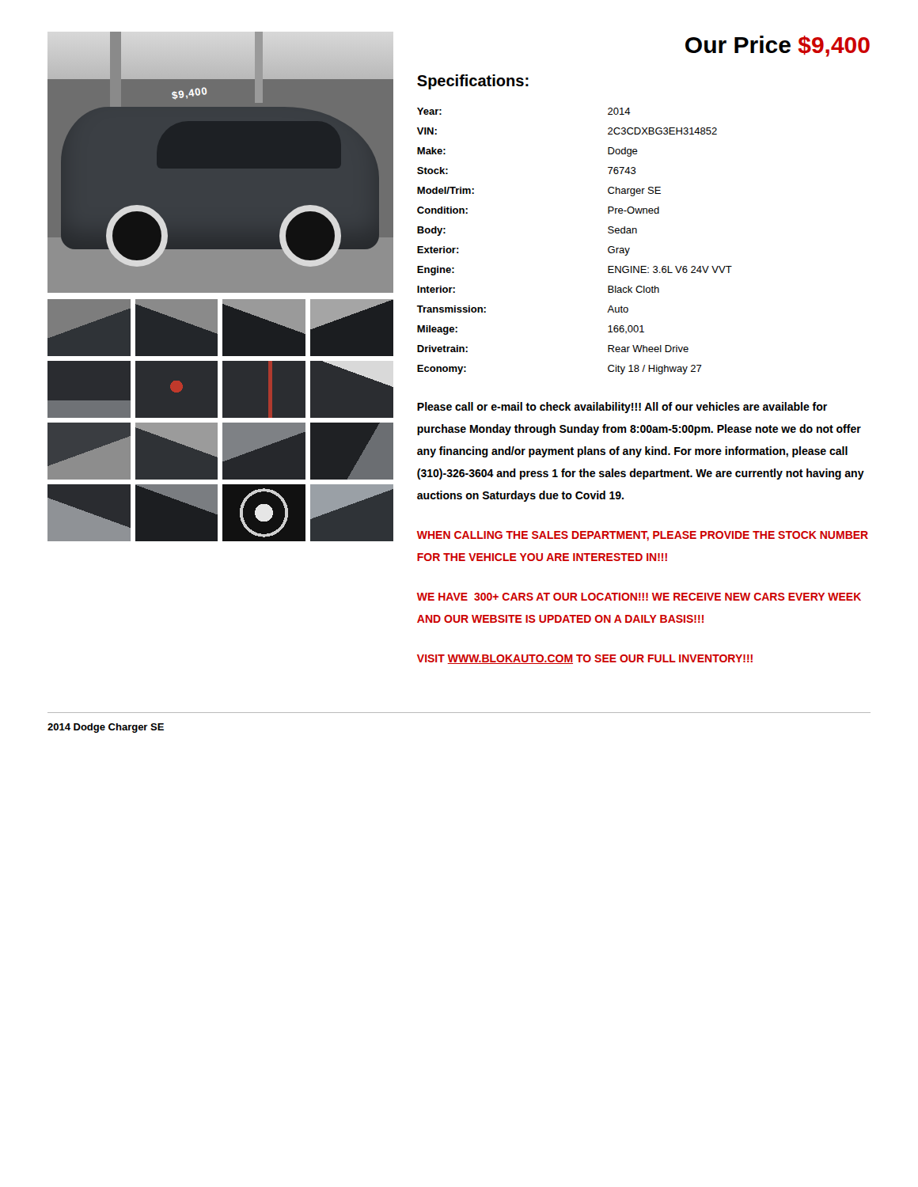$9,400
Our Price $9,400
Specifications:
| Year: | 2014 |
| VIN: | 2C3CDXBG3EH314852 |
| Make: | Dodge |
| Stock: | 76743 |
| Model/Trim: | Charger SE |
| Condition: | Pre-Owned |
| Body: | Sedan |
| Exterior: | Gray |
| Engine: | ENGINE: 3.6L V6 24V VVT |
| Interior: | Black Cloth |
| Transmission: | Auto |
| Mileage: | 166,001 |
| Drivetrain: | Rear Wheel Drive |
| Economy: | City 18 / Highway 27 |
Please call or e-mail to check availability!!! All of our vehicles are available for purchase Monday through Sunday from 8:00am-5:00pm. Please note we do not offer any financing and/or payment plans of any kind. For more information, please call (310)-326-3604 and press 1 for the sales department. We are currently not having any auctions on Saturdays due to Covid 19.
WHEN CALLING THE SALES DEPARTMENT, PLEASE PROVIDE THE STOCK NUMBER FOR THE VEHICLE YOU ARE INTERESTED IN!!!
WE HAVE 300+ CARS AT OUR LOCATION!!! WE RECEIVE NEW CARS EVERY WEEK AND OUR WEBSITE IS UPDATED ON A DAILY BASIS!!!
VISIT WWW.BLOKAUTO.COM TO SEE OUR FULL INVENTORY!!!
2014 Dodge Charger SE